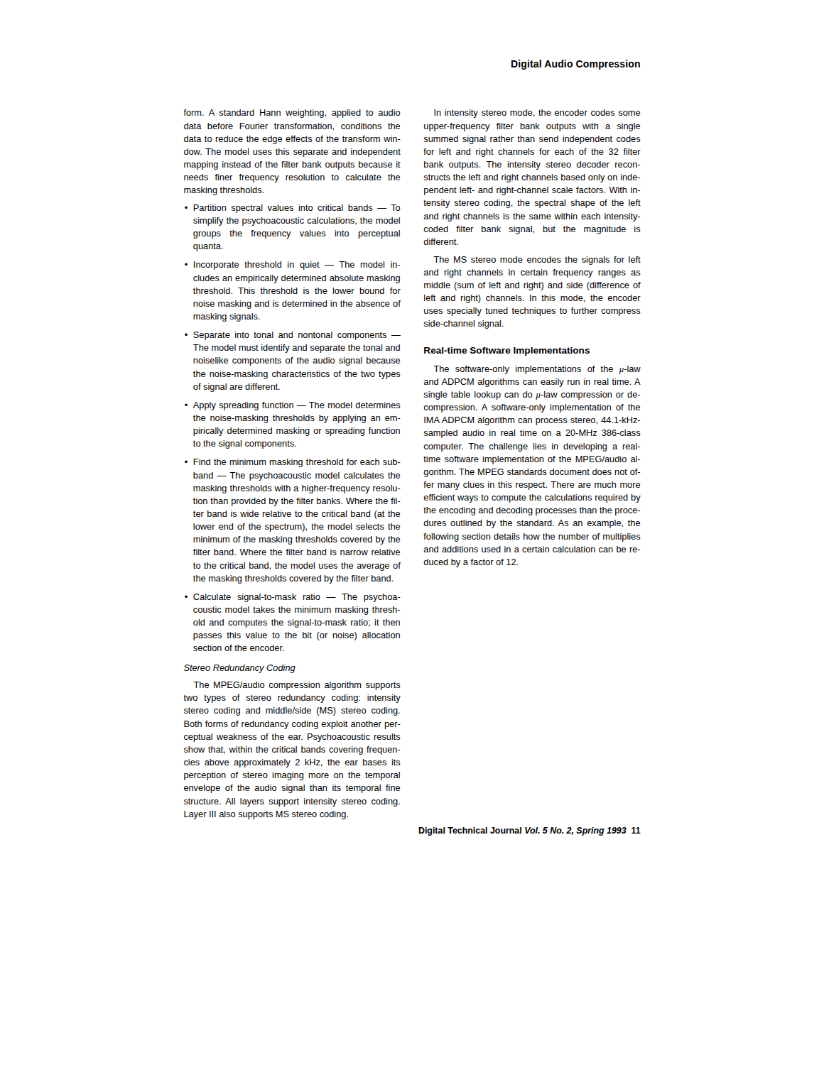Digital Audio Compression
form. A standard Hann weighting, applied to audio data before Fourier transformation, conditions the data to reduce the edge effects of the transform window. The model uses this separate and independent mapping instead of the filter bank outputs because it needs finer frequency resolution to calculate the masking thresholds.
Partition spectral values into critical bands — To simplify the psychoacoustic calculations, the model groups the frequency values into perceptual quanta.
Incorporate threshold in quiet — The model includes an empirically determined absolute masking threshold. This threshold is the lower bound for noise masking and is determined in the absence of masking signals.
Separate into tonal and nontonal components — The model must identify and separate the tonal and noiselike components of the audio signal because the noise-masking characteristics of the two types of signal are different.
Apply spreading function — The model determines the noise-masking thresholds by applying an empirically determined masking or spreading function to the signal components.
Find the minimum masking threshold for each subband — The psychoacoustic model calculates the masking thresholds with a higher-frequency resolution than provided by the filter banks. Where the filter band is wide relative to the critical band (at the lower end of the spectrum), the model selects the minimum of the masking thresholds covered by the filter band. Where the filter band is narrow relative to the critical band, the model uses the average of the masking thresholds covered by the filter band.
Calculate signal-to-mask ratio — The psychoacoustic model takes the minimum masking threshold and computes the signal-to-mask ratio; it then passes this value to the bit (or noise) allocation section of the encoder.
Stereo Redundancy Coding
The MPEG/audio compression algorithm supports two types of stereo redundancy coding: intensity stereo coding and middle/side (MS) stereo coding. Both forms of redundancy coding exploit another perceptual weakness of the ear. Psychoacoustic results show that, within the critical bands covering frequencies above approximately 2 kHz, the ear bases its perception of stereo imaging more on the temporal envelope of the audio signal than its temporal fine structure. All layers support intensity stereo coding. Layer III also supports MS stereo coding.
In intensity stereo mode, the encoder codes some upper-frequency filter bank outputs with a single summed signal rather than send independent codes for left and right channels for each of the 32 filter bank outputs. The intensity stereo decoder reconstructs the left and right channels based only on independent left- and right-channel scale factors. With intensity stereo coding, the spectral shape of the left and right channels is the same within each intensity-coded filter bank signal, but the magnitude is different.
The MS stereo mode encodes the signals for left and right channels in certain frequency ranges as middle (sum of left and right) and side (difference of left and right) channels. In this mode, the encoder uses specially tuned techniques to further compress side-channel signal.
Real-time Software Implementations
The software-only implementations of the μ-law and ADPCM algorithms can easily run in real time. A single table lookup can do μ-law compression or decompression. A software-only implementation of the IMA ADPCM algorithm can process stereo, 44.1-kHz-sampled audio in real time on a 20-MHz 386-class computer. The challenge lies in developing a real-time software implementation of the MPEG/audio algorithm. The MPEG standards document does not offer many clues in this respect. There are much more efficient ways to compute the calculations required by the encoding and decoding processes than the procedures outlined by the standard. As an example, the following section details how the number of multiplies and additions used in a certain calculation can be reduced by a factor of 12.
Digital Technical Journal Vol. 5 No. 2, Spring 1993 11